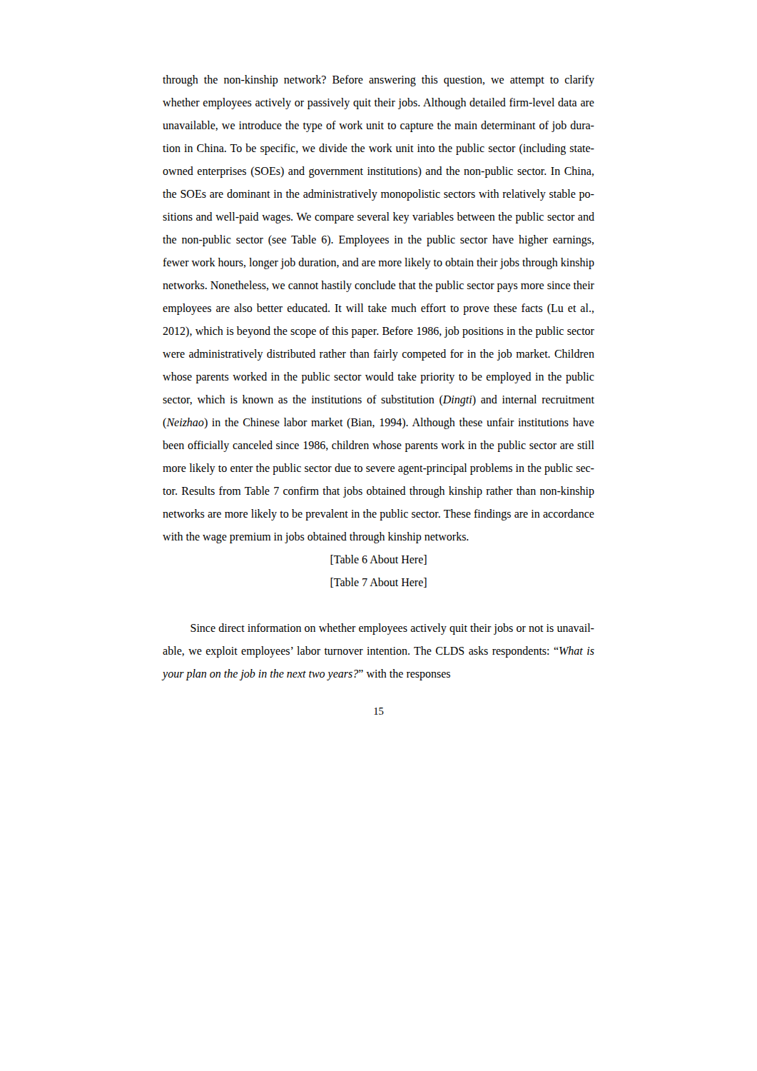through the non-kinship network? Before answering this question, we attempt to clarify whether employees actively or passively quit their jobs. Although detailed firm-level data are unavailable, we introduce the type of work unit to capture the main determinant of job duration in China. To be specific, we divide the work unit into the public sector (including state-owned enterprises (SOEs) and government institutions) and the non-public sector. In China, the SOEs are dominant in the administratively monopolistic sectors with relatively stable positions and well-paid wages. We compare several key variables between the public sector and the non-public sector (see Table 6). Employees in the public sector have higher earnings, fewer work hours, longer job duration, and are more likely to obtain their jobs through kinship networks. Nonetheless, we cannot hastily conclude that the public sector pays more since their employees are also better educated. It will take much effort to prove these facts (Lu et al., 2012), which is beyond the scope of this paper. Before 1986, job positions in the public sector were administratively distributed rather than fairly competed for in the job market. Children whose parents worked in the public sector would take priority to be employed in the public sector, which is known as the institutions of substitution (Dingti) and internal recruitment (Neizhao) in the Chinese labor market (Bian, 1994). Although these unfair institutions have been officially canceled since 1986, children whose parents work in the public sector are still more likely to enter the public sector due to severe agent-principal problems in the public sector. Results from Table 7 confirm that jobs obtained through kinship rather than non-kinship networks are more likely to be prevalent in the public sector. These findings are in accordance with the wage premium in jobs obtained through kinship networks.
[Table 6 About Here]
[Table 7 About Here]
Since direct information on whether employees actively quit their jobs or not is unavailable, we exploit employees’ labor turnover intention. The CLDS asks respondents: “What is your plan on the job in the next two years?” with the responses
15